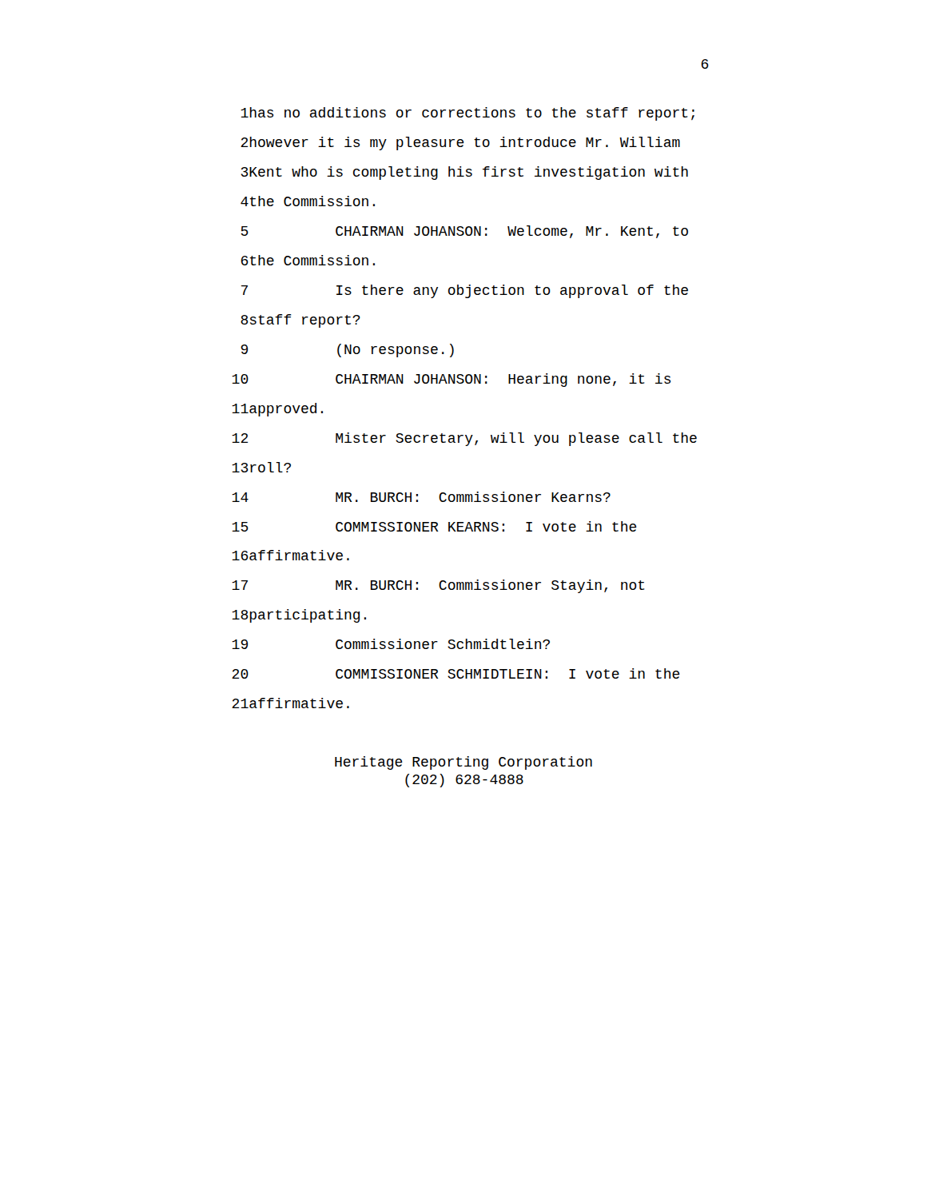6
| 1 | has no additions or corrections to the staff report; |
| 2 | however it is my pleasure to introduce Mr. William |
| 3 | Kent who is completing his first investigation with |
| 4 | the Commission. |
| 5 | CHAIRMAN JOHANSON: Welcome, Mr. Kent, to |
| 6 | the Commission. |
| 7 | Is there any objection to approval of the |
| 8 | staff report? |
| 9 | (No response.) |
| 10 | CHAIRMAN JOHANSON: Hearing none, it is |
| 11 | approved. |
| 12 | Mister Secretary, will you please call the |
| 13 | roll? |
| 14 | MR. BURCH: Commissioner Kearns? |
| 15 | COMMISSIONER KEARNS: I vote in the |
| 16 | affirmative. |
| 17 | MR. BURCH: Commissioner Stayin, not |
| 18 | participating. |
| 19 | Commissioner Schmidtlein? |
| 20 | COMMISSIONER SCHMIDTLEIN: I vote in the |
| 21 | affirmative. |
Heritage Reporting Corporation
(202) 628-4888